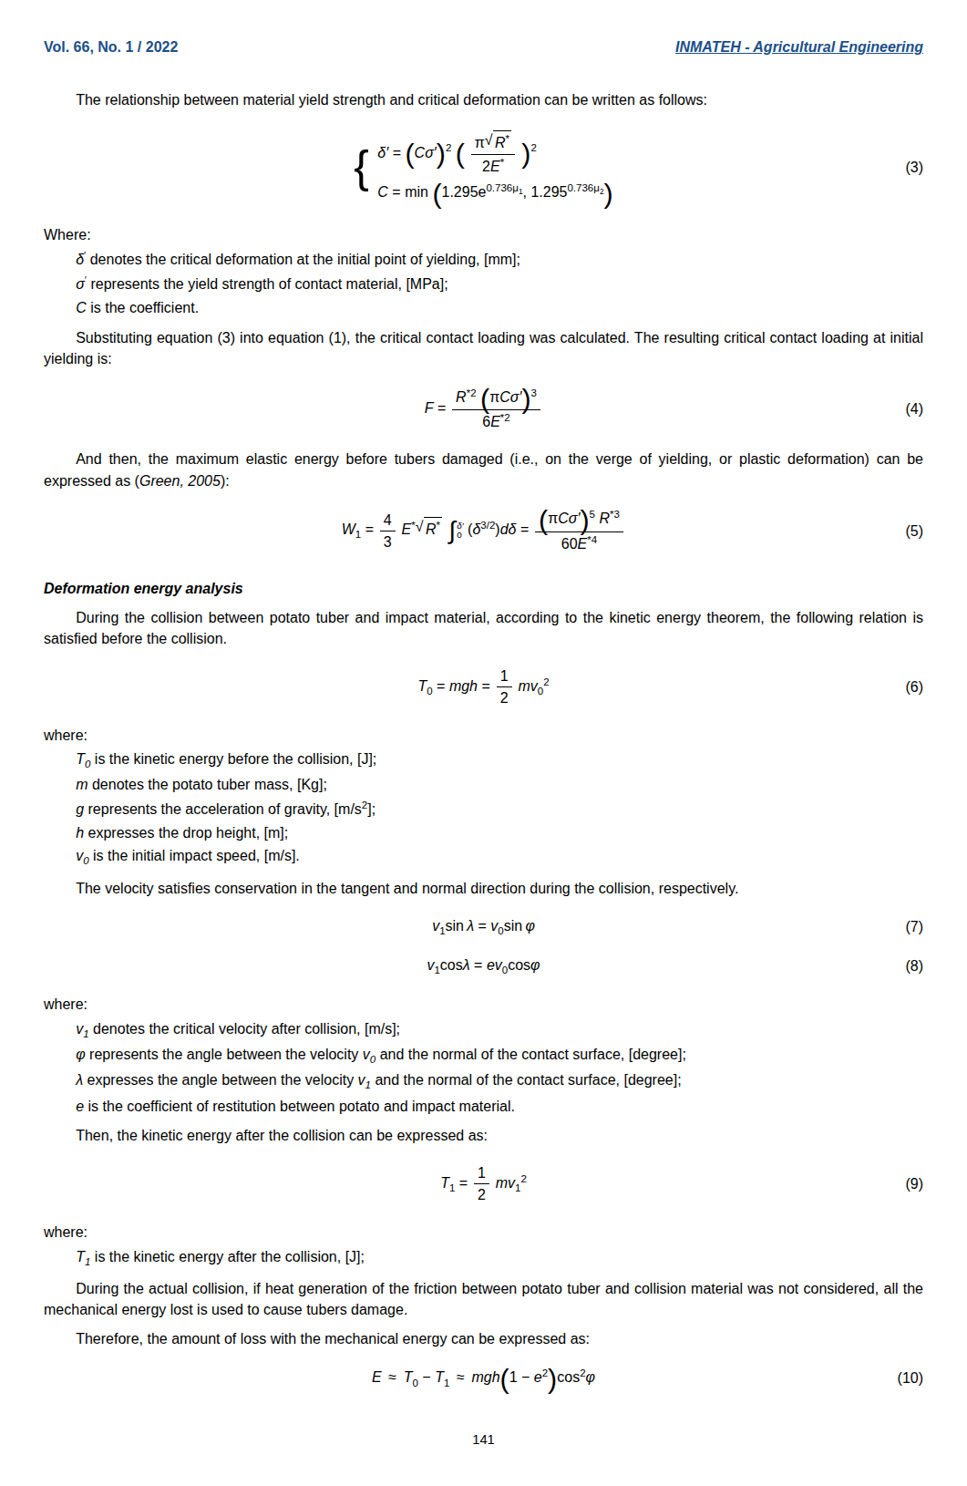Vol. 66, No. 1 / 2022 INMATEH - Agricultural Engineering
The relationship between material yield strength and critical deformation can be written as follows:
{
δ′ = (Cσ′)2 ( πR* 2E* )2
C = min (1.295e0.736μ1, 1.2950.736μ2)
(3)
Where:
δ′ denotes the critical deformation at the initial point of yielding, [mm];
σ′ represents the yield strength of contact material, [MPa];
C is the coefficient.
Substituting equation (3) into equation (1), the critical contact loading was calculated. The resulting critical contact loading at initial yielding is:
F = R*2 (πCσ′)3 6E*2
(4)
And then, the maximum elastic energy before tubers damaged (i.e., on the verge of yielding, or plastic deformation) can be expressed as (Green, 2005):
W1 = 4 3 E*R* ∫δ′0 (δ3/2)dδ = (πCσ′)5 R*3 60E*4
(5)
Deformation energy analysis
During the collision between potato tuber and impact material, according to the kinetic energy theorem, the following relation is satisfied before the collision.
T0 = mgh = 1 2 mv02
(6)
where:
T0 is the kinetic energy before the collision, [J];
m denotes the potato tuber mass, [Kg];
g represents the acceleration of gravity, [m/s2];
h expresses the drop height, [m];
v0 is the initial impact speed, [m/s].
The velocity satisfies conservation in the tangent and normal direction during the collision, respectively.
v1sin λ = v0sin φ
(7)
v1cosλ = ev0cosφ
(8)
where:
v1 denotes the critical velocity after collision, [m/s];
φ represents the angle between the velocity v0 and the normal of the contact surface, [degree];
λ expresses the angle between the velocity v1 and the normal of the contact surface, [degree];
e is the coefficient of restitution between potato and impact material.
Then, the kinetic energy after the collision can be expressed as:
T1 = 1 2 mv12
(9)
where:
T1 is the kinetic energy after the collision, [J];
During the actual collision, if heat generation of the friction between potato tuber and collision material was not considered, all the mechanical energy lost is used to cause tubers damage.
Therefore, the amount of loss with the mechanical energy can be expressed as:
E ≈ T0 − T1 ≈ mgh(1 − e2) cos2φ
(10)
141